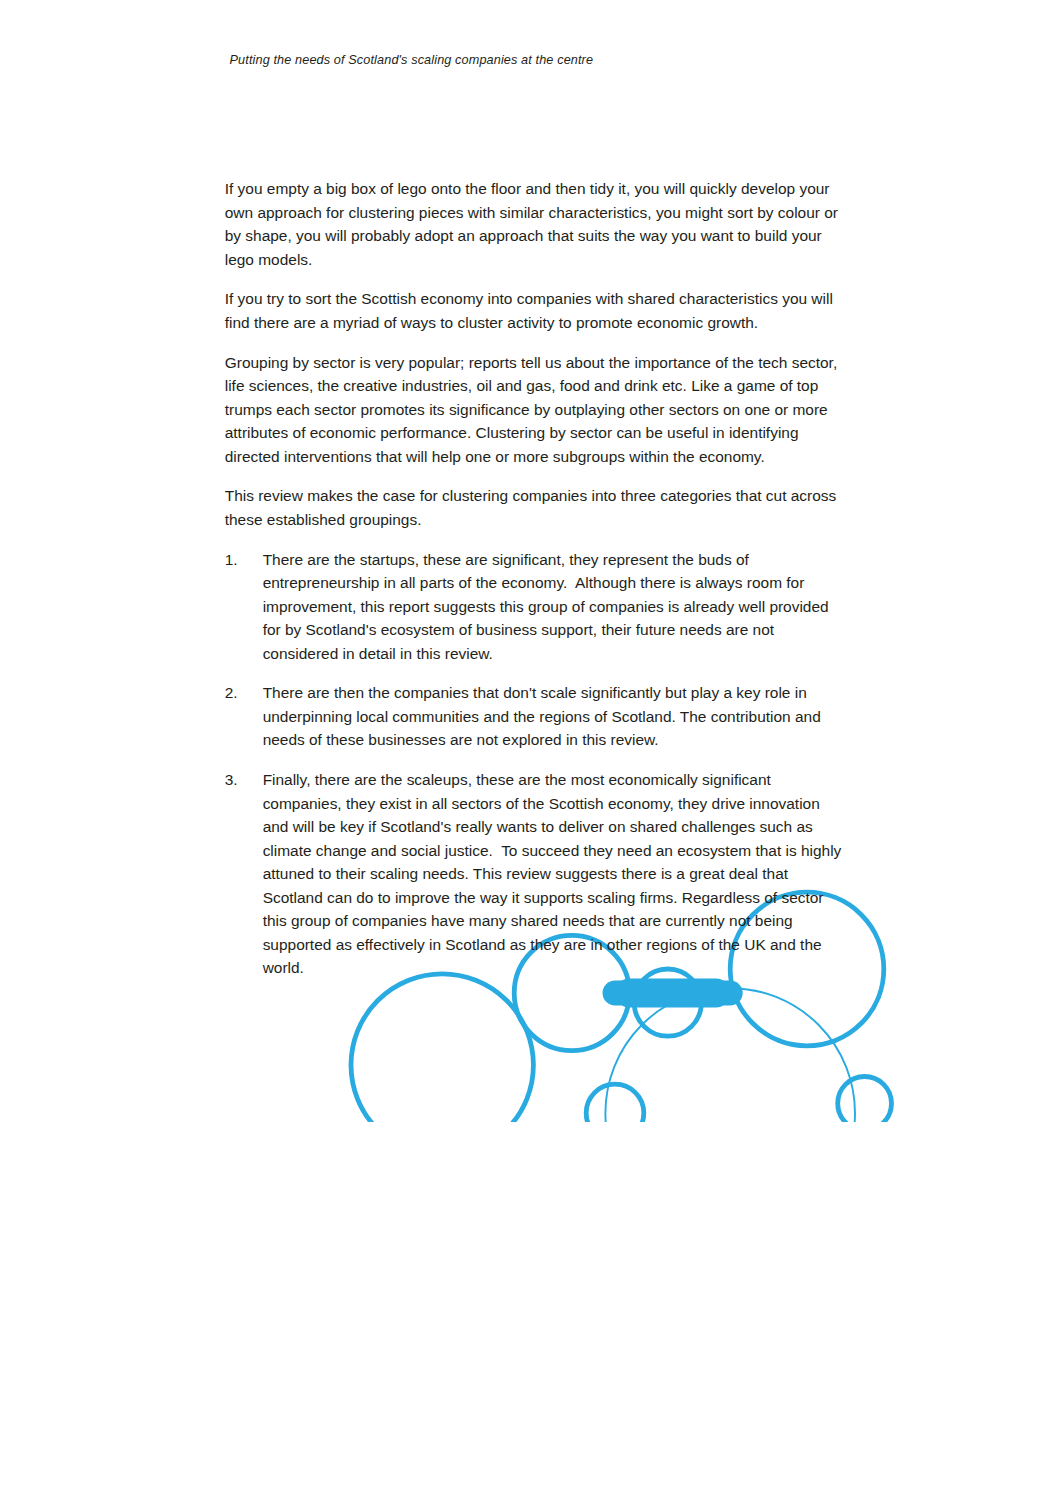Putting the needs of Scotland's scaling companies at the centre
If you empty a big box of lego onto the floor and then tidy it, you will quickly develop your own approach for clustering pieces with similar characteristics, you might sort by colour or by shape, you will probably adopt an approach that suits the way you want to build your lego models.
If you try to sort the Scottish economy into companies with shared characteristics you will find there are a myriad of ways to cluster activity to promote economic growth.
Grouping by sector is very popular; reports tell us about the importance of the tech sector, life sciences, the creative industries, oil and gas, food and drink etc. Like a game of top trumps each sector promotes its significance by outplaying other sectors on one or more attributes of economic performance. Clustering by sector can be useful in identifying directed interventions that will help one or more subgroups within the economy.
This review makes the case for clustering companies into three categories that cut across these established groupings.
There are the startups, these are significant, they represent the buds of entrepreneurship in all parts of the economy. Although there is always room for improvement, this report suggests this group of companies is already well provided for by Scotland's ecosystem of business support, their future needs are not considered in detail in this review.
There are then the companies that don't scale significantly but play a key role in underpinning local communities and the regions of Scotland. The contribution and needs of these businesses are not explored in this review.
Finally, there are the scaleups, these are the most economically significant companies, they exist in all sectors of the Scottish economy, they drive innovation and will be key if Scotland's really wants to deliver on shared challenges such as climate change and social justice. To succeed they need an ecosystem that is highly attuned to their scaling needs. This review suggests there is a great deal that Scotland can do to improve the way it supports scaling firms. Regardless of sector this group of companies have many shared needs that are currently not being supported as effectively in Scotland as they are in other regions of the UK and the world.